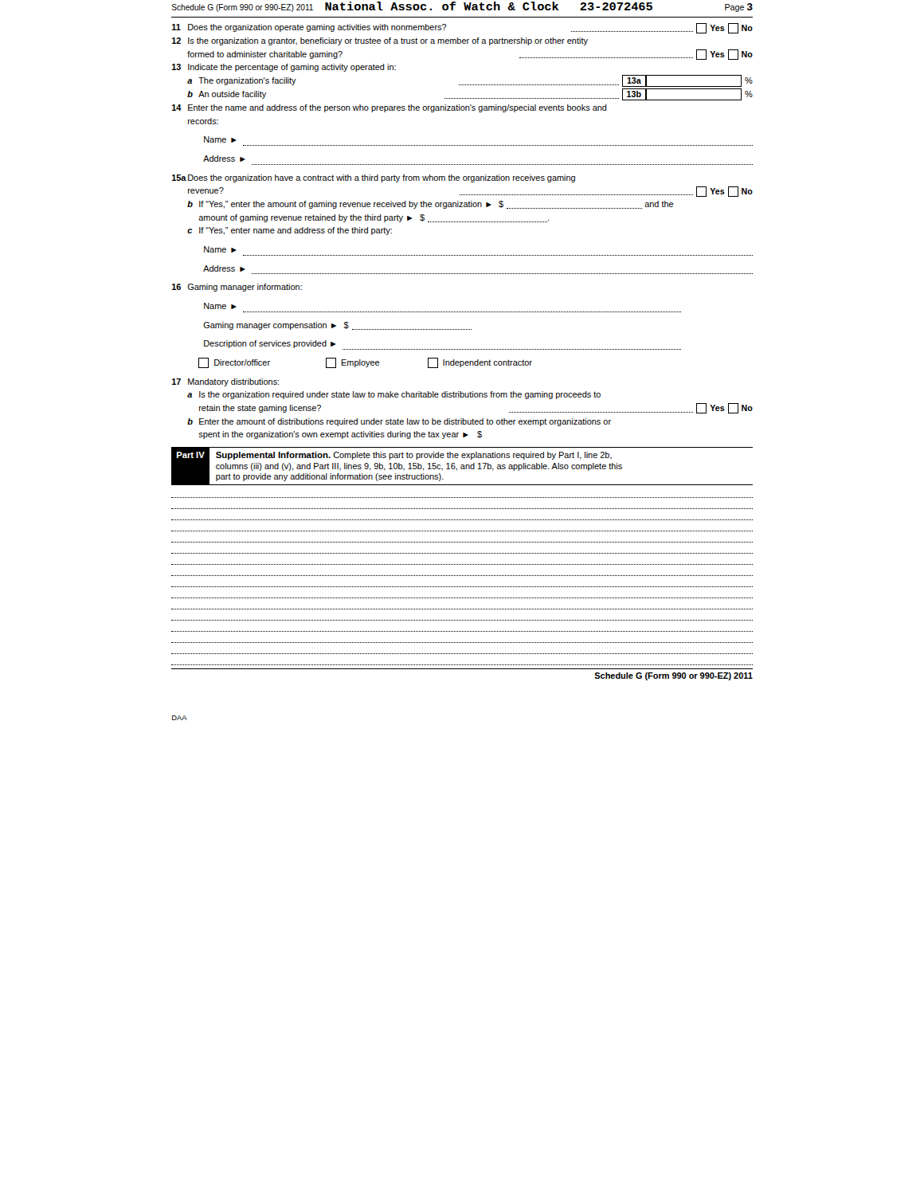Schedule G (Form 990 or 990-EZ) 2011
National Assoc. of Watch & Clock
23-2072465
Page 3
11
Does the organization operate gaming activities with nonmembers?
Yes No
12
Is the organization a grantor, beneficiary or trustee of a trust or a member of a partnership or other entity
formed to administer charitable gaming?
Yes No
13
Indicate the percentage of gaming activity operated in:
a
The organization's facility
13a
%
b
An outside facility
13b
%
14
Enter the name and address of the person who prepares the organization's gaming/special events books and
records:
Name
►
Address
►
15a
Does the organization have a contract with a third party from whom the organization receives gaming
revenue?
Yes No
b
If “Yes,” enter the amount of gaming revenue received by the organization ► $ and the
amount of gaming revenue retained by the third party ► $ .
c
If “Yes,” enter name and address of the third party:
Name
►
Address
►
16
Gaming manager information:
Name
►
Gaming manager compensation ► $
Description of services provided ►
Director/officer
Employee
Independent contractor
17
Mandatory distributions:
a
Is the organization required under state law to make charitable distributions from the gaming proceeds to
retain the state gaming license?
Yes No
b
Enter the amount of distributions required under state law to be distributed to other exempt organizations or
spent in the organization's own exempt activities during the tax year ► $
Part IV
Supplemental Information. Complete this part to provide the explanations required by Part I, line 2b,
columns (iii) and (v), and Part III, lines 9, 9b, 10b, 15b, 15c, 16, and 17b, as applicable. Also complete this
part to provide any additional information (see instructions).
Schedule G (Form 990 or 990-EZ) 2011
DAA